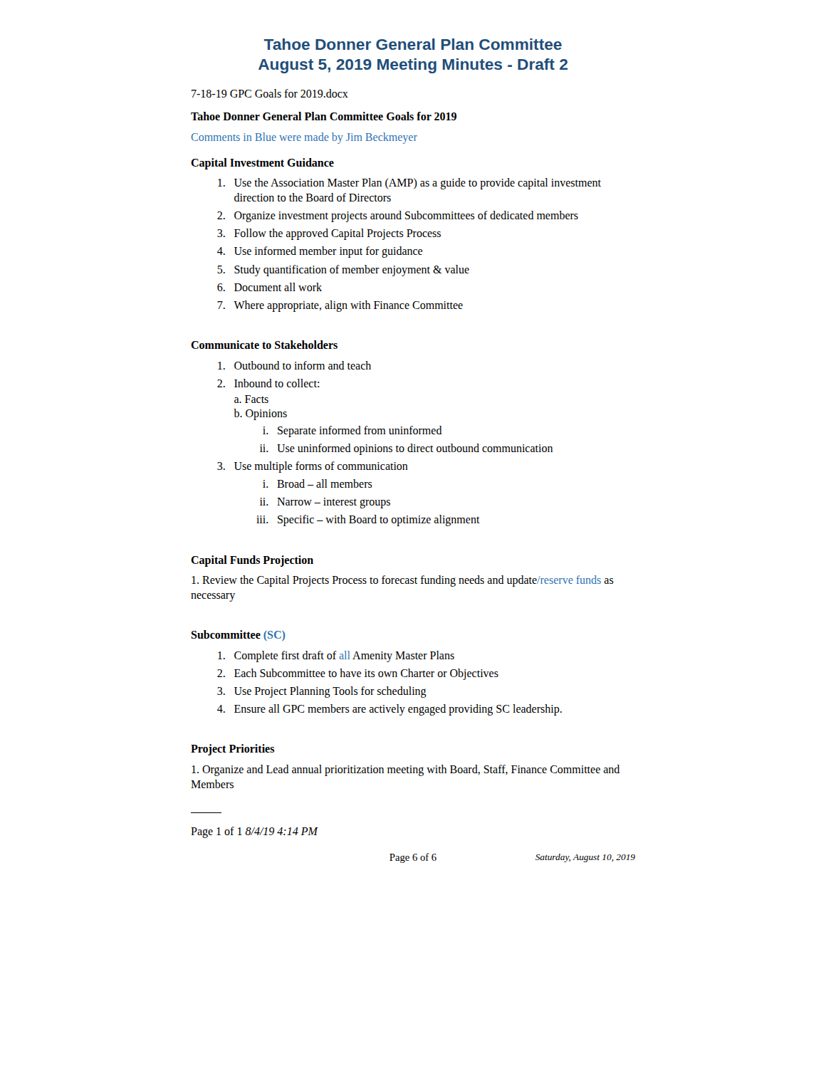Tahoe Donner General Plan Committee August 5, 2019 Meeting Minutes - Draft 2
7-18-19 GPC Goals for 2019.docx
Tahoe Donner General Plan Committee Goals for 2019
Comments in Blue were made by Jim Beckmeyer
Capital Investment Guidance
Use the Association Master Plan (AMP) as a guide to provide capital investment direction to the Board of Directors
Organize investment projects around Subcommittees of dedicated members
Follow the approved Capital Projects Process
Use informed member input for guidance
Study quantification of member enjoyment & value
Document all work
Where appropriate, align with Finance Committee
Communicate to Stakeholders
Outbound to inform and teach
Inbound to collect:
a. Facts
b. Opinions
Separate informed from uninformed
Use uninformed opinions to direct outbound communication
Use multiple forms of communication
Broad – all members
Narrow – interest groups
Specific – with Board to optimize alignment
Capital Funds Projection
1. Review the Capital Projects Process to forecast funding needs and update/reserve funds as necessary
Subcommittee (SC)
Complete first draft of all Amenity Master Plans
Each Subcommittee to have its own Charter or Objectives
Use Project Planning Tools for scheduling
Ensure all GPC members are actively engaged providing SC leadership.
Project Priorities
1. Organize and Lead annual prioritization meeting with Board, Staff, Finance Committee and Members
Page 1 of 1 8/4/19 4:14 PM
Page 6 of 6 Saturday, August 10, 2019